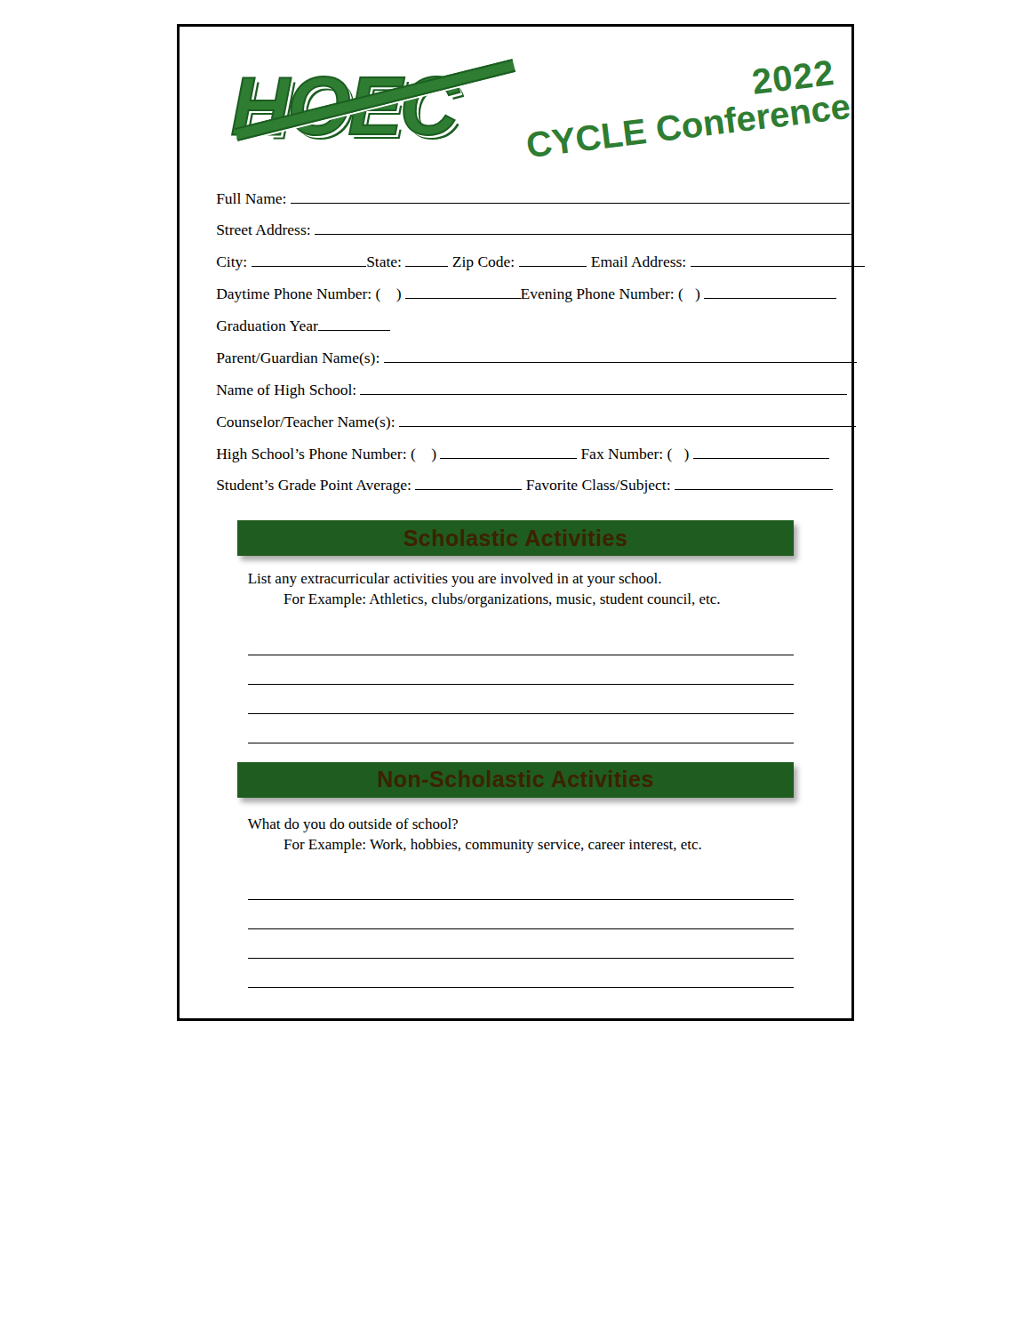HOEC
2022 CYCLE Conference
Full Name:
Street Address:
City: State: Zip Code: Email Address:
Daytime Phone Number: ( ) Evening Phone Number: ( )
Graduation Year
Parent/Guardian Name(s):
Name of High School:
Counselor/Teacher Name(s):
High School’s Phone Number: ( ) Fax Number: ( )
Student’s Grade Point Average: Favorite Class/Subject:
Scholastic Activities
List any extracurricular activities you are involved in at your school. For Example: Athletics, clubs/organizations, music, student council, etc.
Non-Scholastic Activities
What do you do outside of school? For Example: Work, hobbies, community service, career interest, etc.